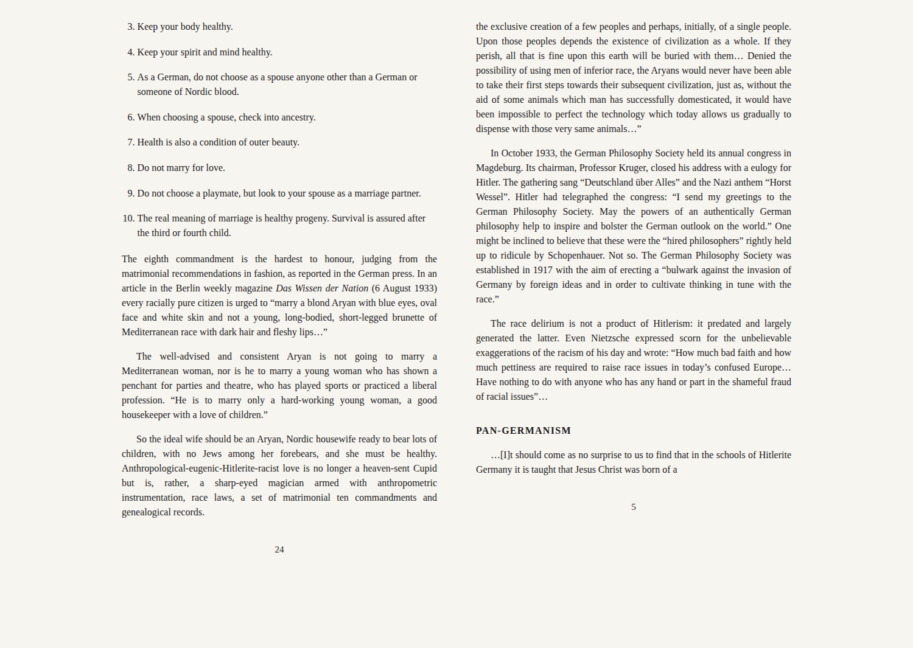Keep your body healthy.
Keep your spirit and mind healthy.
As a German, do not choose as a spouse anyone other than a German or someone of Nordic blood.
When choosing a spouse, check into ancestry.
Health is also a condition of outer beauty.
Do not marry for love.
Do not choose a playmate, but look to your spouse as a marriage partner.
The real meaning of marriage is healthy progeny. Survival is assured after the third or fourth child.
The eighth commandment is the hardest to honour, judging from the matrimonial recommendations in fashion, as reported in the German press. In an article in the Berlin weekly magazine Das Wissen der Nation (6 August 1933) every racially pure citizen is urged to “marry a blond Aryan with blue eyes, oval face and white skin and not a young, long-bodied, short-legged brunette of Mediterranean race with dark hair and fleshy lips…”
The well-advised and consistent Aryan is not going to marry a Mediterranean woman, nor is he to marry a young woman who has shown a penchant for parties and theatre, who has played sports or practiced a liberal profession. “He is to marry only a hard-working young woman, a good housekeeper with a love of children.”
So the ideal wife should be an Aryan, Nordic housewife ready to bear lots of children, with no Jews among her forebears, and she must be healthy. Anthropological-eugenic-Hitlerite-racist love is no longer a heaven-sent Cupid but is, rather, a sharp-eyed magician armed with anthropometric instrumentation, race laws, a set of matrimonial ten commandments and genealogical records.
24
the exclusive creation of a few peoples and perhaps, initially, of a single people. Upon those peoples depends the existence of civilization as a whole. If they perish, all that is fine upon this earth will be buried with them… Denied the possibility of using men of inferior race, the Aryans would never have been able to take their first steps towards their subsequent civilization, just as, without the aid of some animals which man has successfully domesticated, it would have been impossible to perfect the technology which today allows us gradually to dispense with those very same animals…”
In October 1933, the German Philosophy Society held its annual congress in Magdeburg. Its chairman, Professor Kruger, closed his address with a eulogy for Hitler. The gathering sang “Deutschland über Alles” and the Nazi anthem “Horst Wessel”. Hitler had telegraphed the congress: “I send my greetings to the German Philosophy Society. May the powers of an authentically German philosophy help to inspire and bolster the German outlook on the world.” One might be inclined to believe that these were the “hired philosophers” rightly held up to ridicule by Schopenhauer. Not so. The German Philosophy Society was established in 1917 with the aim of erecting a “bulwark against the invasion of Germany by foreign ideas and in order to cultivate thinking in tune with the race.”
The race delirium is not a product of Hitlerism: it predated and largely generated the latter. Even Nietzsche expressed scorn for the unbelievable exaggerations of the racism of his day and wrote: “How much bad faith and how much pettiness are required to raise race issues in today’s confused Europe… Have nothing to do with anyone who has any hand or part in the shameful fraud of racial issues”…
PAN-GERMANISM
…[I]t should come as no surprise to us to find that in the schools of Hitlerite Germany it is taught that Jesus Christ was born of a
5